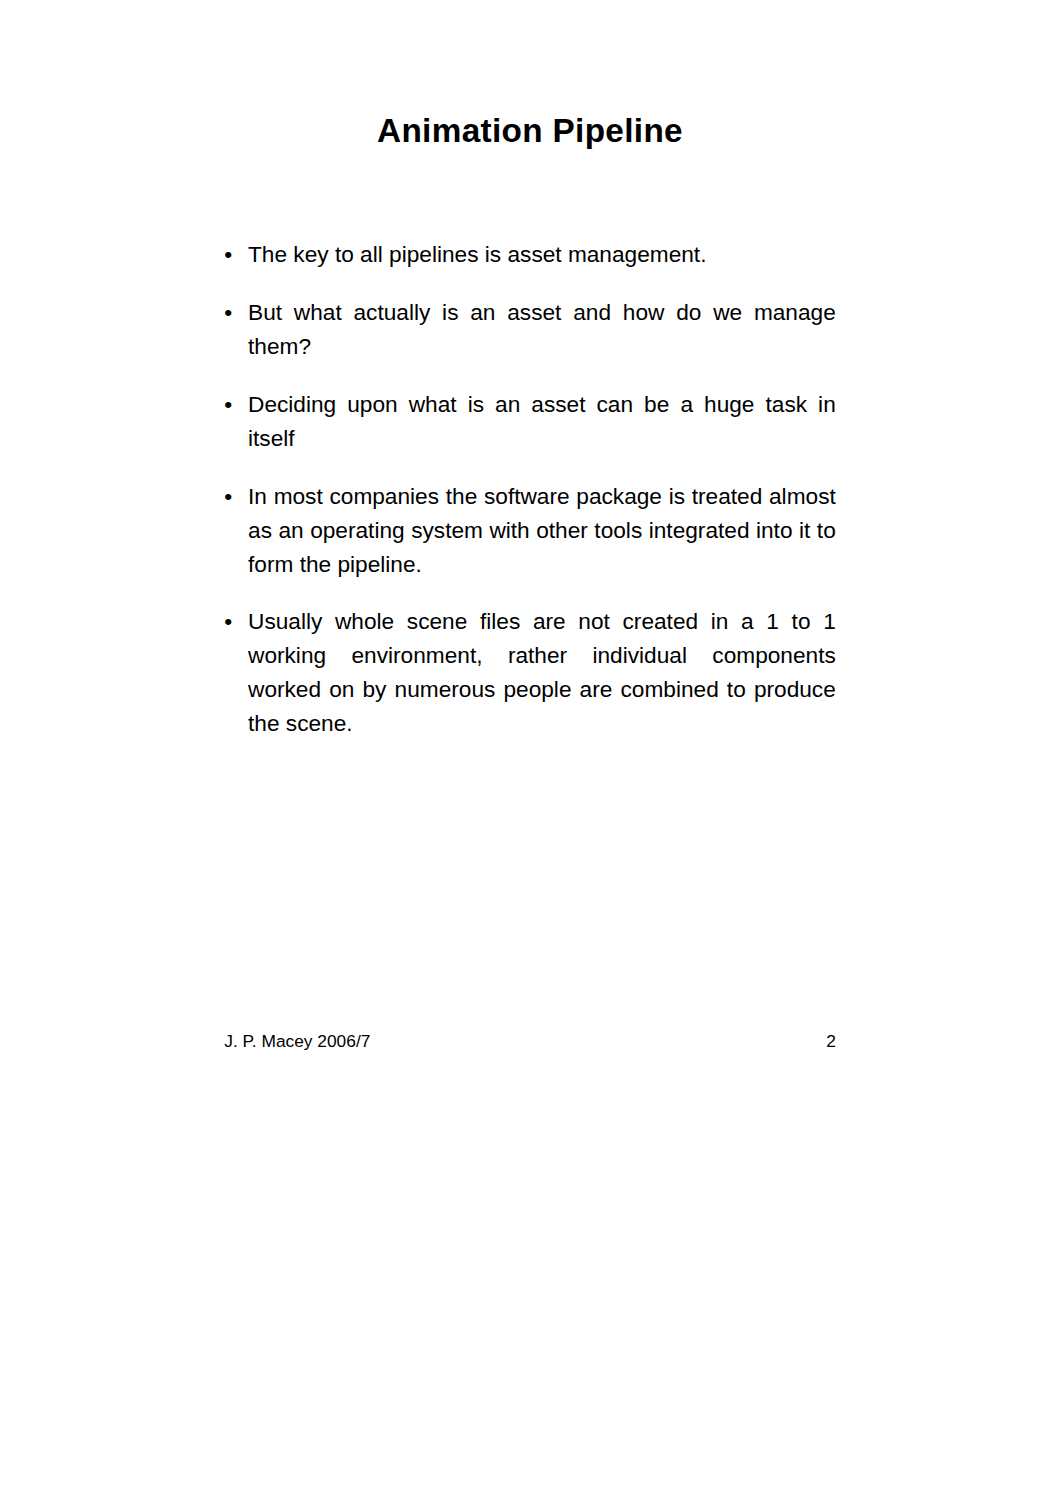Animation Pipeline
The key to all pipelines is asset management.
But what actually is an asset and how do we manage them?
Deciding upon what is an asset can be a huge task in itself
In most companies the software package is treated almost as an operating system with other tools integrated into it to form the pipeline.
Usually whole scene files are not created in a 1 to 1 working environment, rather individual components worked on by numerous people are combined to produce the scene.
J. P. Macey 2006/7 2